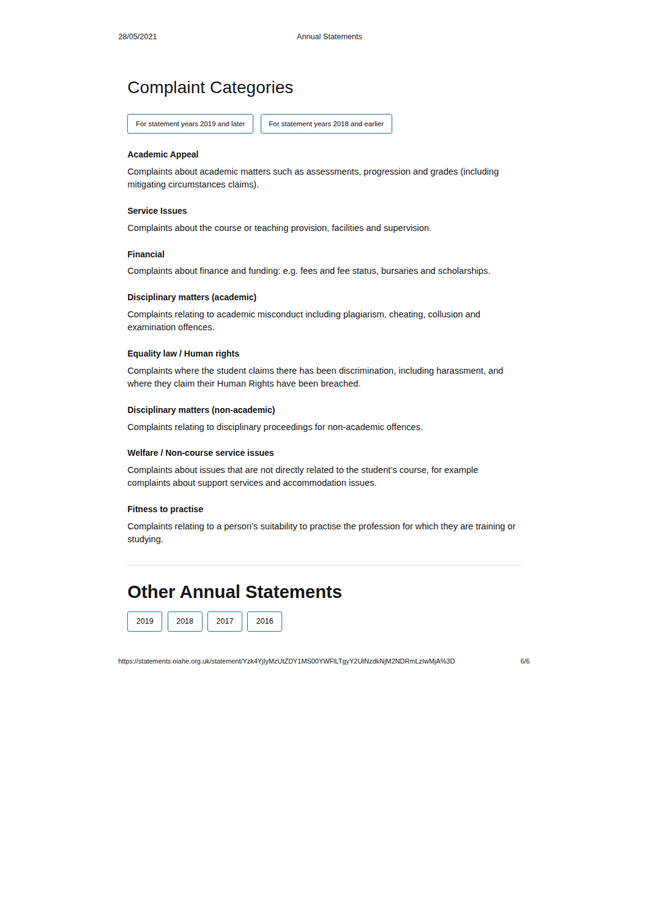28/05/2021 Annual Statements
Complaint Categories
For statement years 2019 and later For statement years 2018 and earlier
Academic Appeal
Complaints about academic matters such as assessments, progression and grades (including mitigating circumstances claims).
Service Issues
Complaints about the course or teaching provision, facilities and supervision.
Financial
Complaints about finance and funding: e.g. fees and fee status, bursaries and scholarships.
Disciplinary matters (academic)
Complaints relating to academic misconduct including plagiarism, cheating, collusion and examination offences.
Equality law / Human rights
Complaints where the student claims there has been discrimination, including harassment, and where they claim their Human Rights have been breached.
Disciplinary matters (non-academic)
Complaints relating to disciplinary proceedings for non-academic offences.
Welfare / Non-course service issues
Complaints about issues that are not directly related to the student’s course, for example complaints about support services and accommodation issues.
Fitness to practise
Complaints relating to a person’s suitability to practise the profession for which they are training or studying.
Other Annual Statements
2019 2018 2017 2016
https://statements.oiahe.org.uk/statement/Yzk4YjIyMzUtZDY1MS00YWFlLTgyY2UtNzdkNjM2NDRmLzIwMjA%3D 6/6